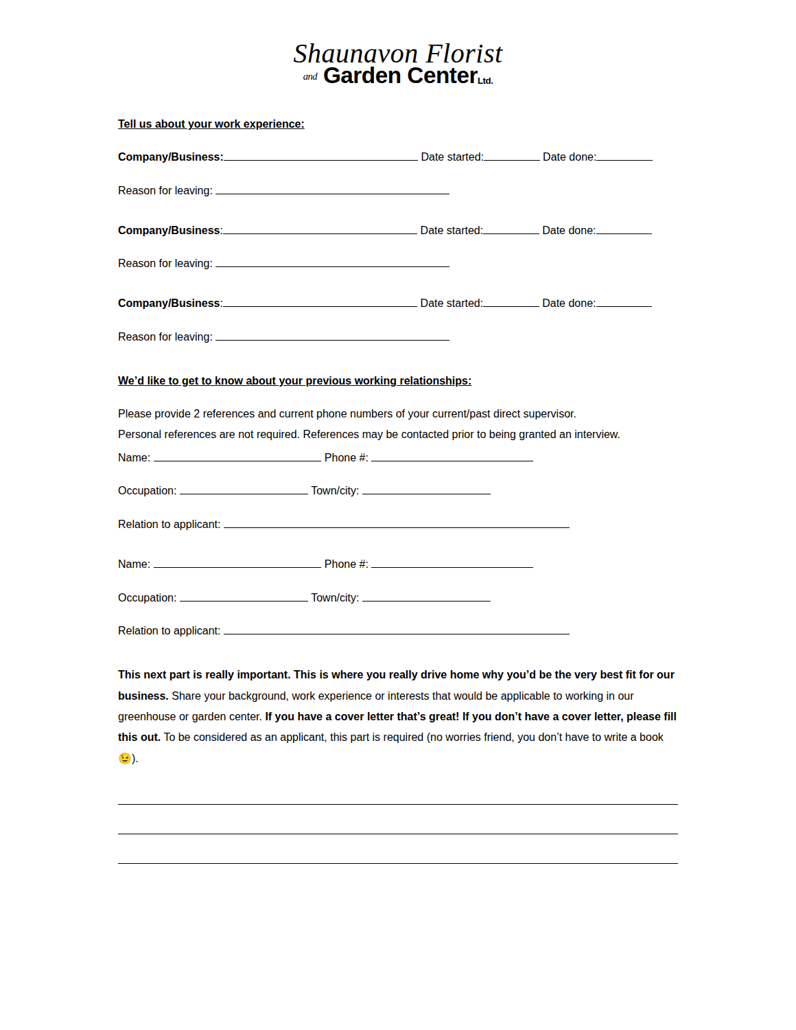Shaunavon Florist
and Garden CenterLtd.
Tell us about your work experience:
Company/Business: Date started: Date done:
Reason for leaving:
Company/Business: Date started: Date done:
Reason for leaving:
Company/Business: Date started: Date done:
Reason for leaving:
We’d like to get to know about your previous working relationships:
Please provide 2 references and current phone numbers of your current/past direct supervisor.
Personal references are not required. References may be contacted prior to being granted an interview.
Name: Phone #:
Occupation: Town/city:
Relation to applicant:
Name: Phone #:
Occupation: Town/city:
Relation to applicant:
This next part is really important. This is where you really drive home why you’d be the very best fit for our business. Share your background, work experience or interests that would be applicable to working in our greenhouse or garden center. If you have a cover letter that’s great! If you don’t have a cover letter, please fill this out. To be considered as an applicant, this part is required (no worries friend, you don’t have to write a book 😉).